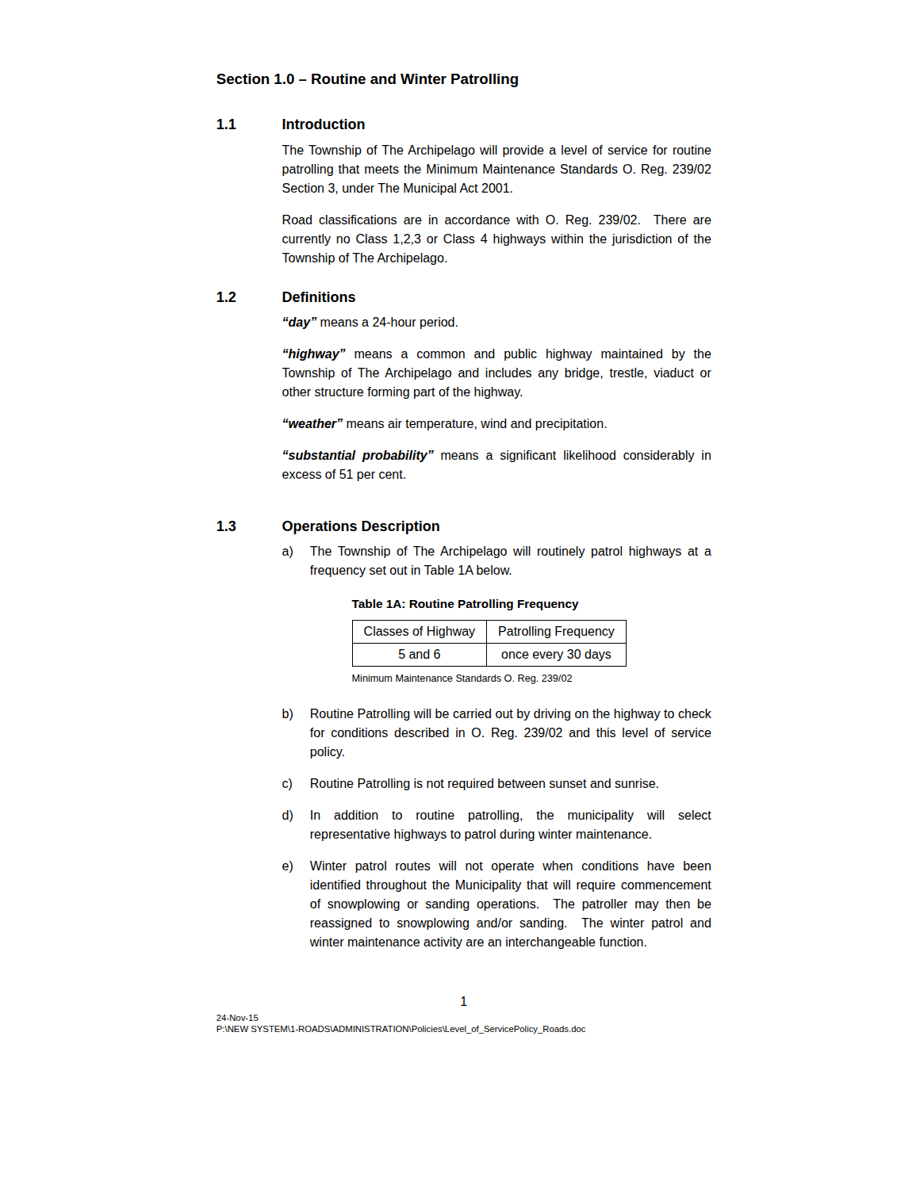Section 1.0 – Routine and Winter Patrolling
1.1
Introduction
The Township of The Archipelago will provide a level of service for routine patrolling that meets the Minimum Maintenance Standards O. Reg. 239/02 Section 3, under The Municipal Act 2001.
Road classifications are in accordance with O. Reg. 239/02. There are currently no Class 1,2,3 or Class 4 highways within the jurisdiction of the Township of The Archipelago.
1.2
Definitions
“day” means a 24-hour period.
“highway” means a common and public highway maintained by the Township of The Archipelago and includes any bridge, trestle, viaduct or other structure forming part of the highway.
“weather” means air temperature, wind and precipitation.
“substantial probability” means a significant likelihood considerably in excess of 51 per cent.
1.3
Operations Description
a) The Township of The Archipelago will routinely patrol highways at a frequency set out in Table 1A below.
Table 1A: Routine Patrolling Frequency
| Classes of Highway | Patrolling Frequency |
| 5 and 6 | once every 30 days |
Minimum Maintenance Standards O. Reg. 239/02
b) Routine Patrolling will be carried out by driving on the highway to check for conditions described in O. Reg. 239/02 and this level of service policy.
c) Routine Patrolling is not required between sunset and sunrise.
d) In addition to routine patrolling, the municipality will select representative highways to patrol during winter maintenance.
e) Winter patrol routes will not operate when conditions have been identified throughout the Municipality that will require commencement of snowplowing or sanding operations. The patroller may then be reassigned to snowplowing and/or sanding. The winter patrol and winter maintenance activity are an interchangeable function.
1
24-Nov-15
P:\NEW SYSTEM\1-ROADS\ADMINISTRATION\Policies\Level_of_ServicePolicy_Roads.doc